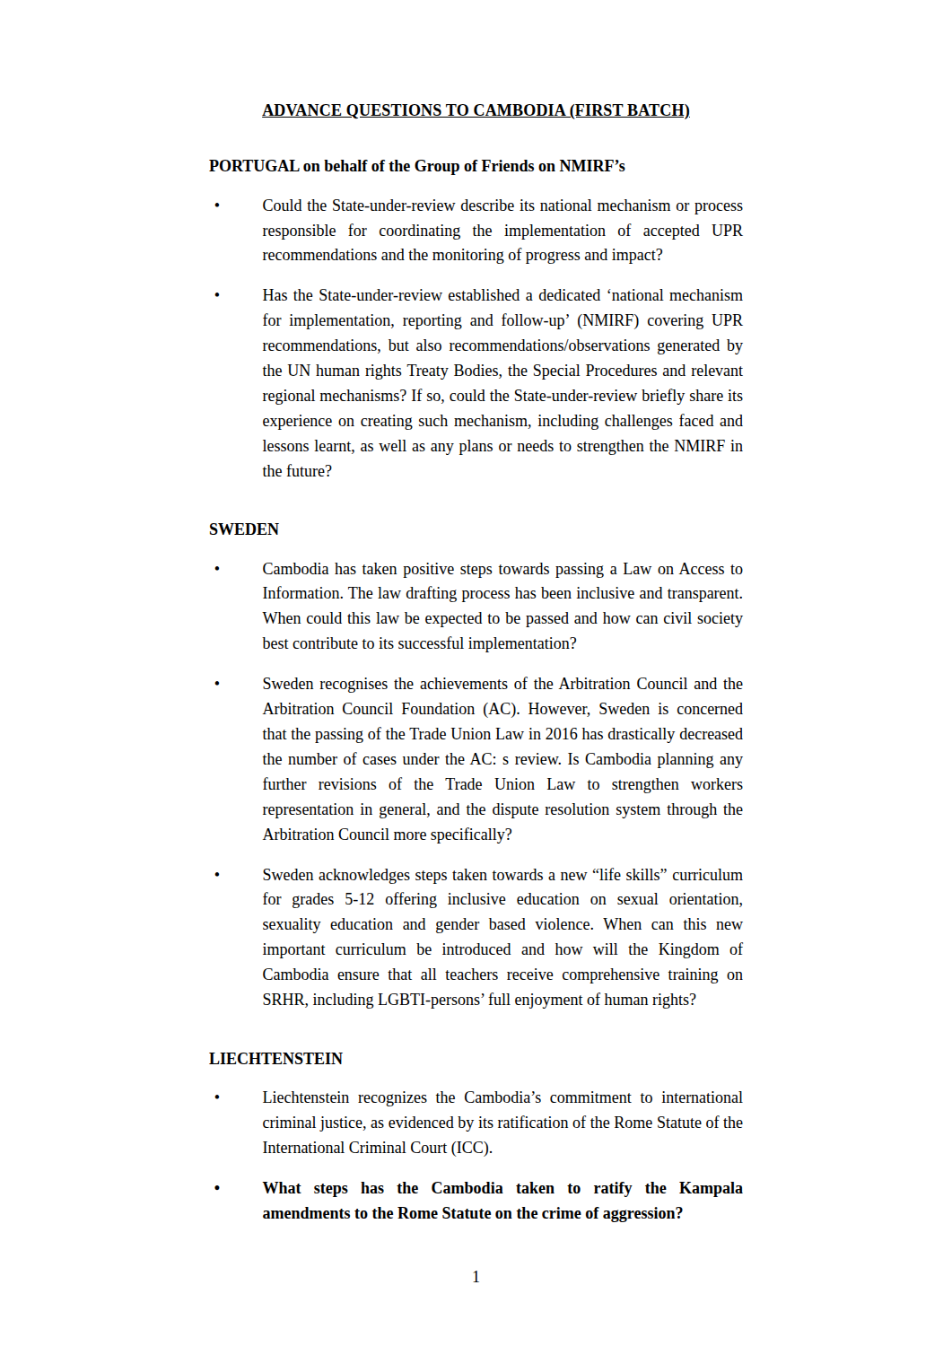ADVANCE QUESTIONS TO CAMBODIA (FIRST BATCH)
PORTUGAL on behalf of the Group of Friends on NMIRF’s
Could the State-under-review describe its national mechanism or process responsible for coordinating the implementation of accepted UPR recommendations and the monitoring of progress and impact?
Has the State-under-review established a dedicated ‘national mechanism for implementation, reporting and follow-up’ (NMIRF) covering UPR recommendations, but also recommendations/observations generated by the UN human rights Treaty Bodies, the Special Procedures and relevant regional mechanisms? If so, could the State-under-review briefly share its experience on creating such mechanism, including challenges faced and lessons learnt, as well as any plans or needs to strengthen the NMIRF in the future?
SWEDEN
Cambodia has taken positive steps towards passing a Law on Access to Information. The law drafting process has been inclusive and transparent. When could this law be expected to be passed and how can civil society best contribute to its successful implementation?
Sweden recognises the achievements of the Arbitration Council and the Arbitration Council Foundation (AC). However, Sweden is concerned that the passing of the Trade Union Law in 2016 has drastically decreased the number of cases under the AC: s review. Is Cambodia planning any further revisions of the Trade Union Law to strengthen workers representation in general, and the dispute resolution system through the Arbitration Council more specifically?
Sweden acknowledges steps taken towards a new “life skills” curriculum for grades 5-12 offering inclusive education on sexual orientation, sexuality education and gender based violence. When can this new important curriculum be introduced and how will the Kingdom of Cambodia ensure that all teachers receive comprehensive training on SRHR, including LGBTI-persons’ full enjoyment of human rights?
LIECHTENSTEIN
Liechtenstein recognizes the Cambodia’s commitment to international criminal justice, as evidenced by its ratification of the Rome Statute of the International Criminal Court (ICC).
What steps has the Cambodia taken to ratify the Kampala amendments to the Rome Statute on the crime of aggression?
1